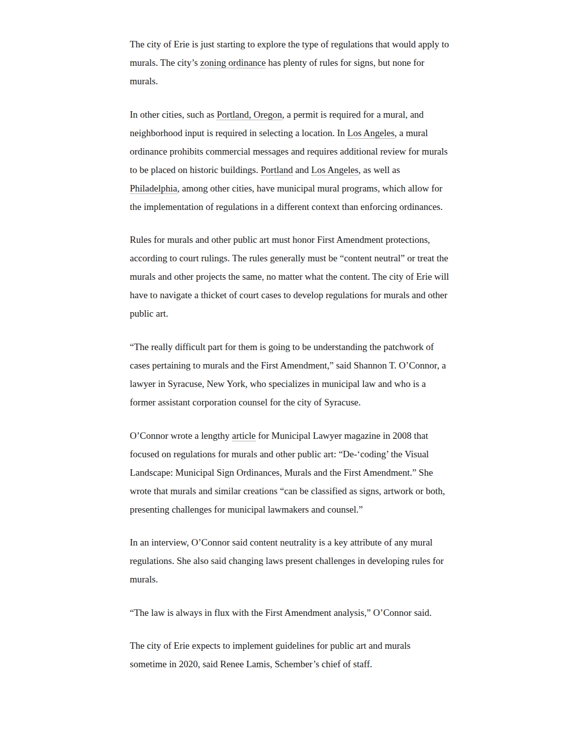The city of Erie is just starting to explore the type of regulations that would apply to murals. The city’s zoning ordinance has plenty of rules for signs, but none for murals.
In other cities, such as Portland, Oregon, a permit is required for a mural, and neighborhood input is required in selecting a location. In Los Angeles, a mural ordinance prohibits commercial messages and requires additional review for murals to be placed on historic buildings. Portland and Los Angeles, as well as Philadelphia, among other cities, have municipal mural programs, which allow for the implementation of regulations in a different context than enforcing ordinances.
Rules for murals and other public art must honor First Amendment protections, according to court rulings. The rules generally must be “content neutral” or treat the murals and other projects the same, no matter what the content. The city of Erie will have to navigate a thicket of court cases to develop regulations for murals and other public art.
“The really difficult part for them is going to be understanding the patchwork of cases pertaining to murals and the First Amendment,” said Shannon T. O’Connor, a lawyer in Syracuse, New York, who specializes in municipal law and who is a former assistant corporation counsel for the city of Syracuse.
O’Connor wrote a lengthy article for Municipal Lawyer magazine in 2008 that focused on regulations for murals and other public art: “De-‘coding’ the Visual Landscape: Municipal Sign Ordinances, Murals and the First Amendment.” She wrote that murals and similar creations “can be classified as signs, artwork or both, presenting challenges for municipal lawmakers and counsel.”
In an interview, O’Connor said content neutrality is a key attribute of any mural regulations. She also said changing laws present challenges in developing rules for murals.
“The law is always in flux with the First Amendment analysis,” O’Connor said.
The city of Erie expects to implement guidelines for public art and murals sometime in 2020, said Renee Lamis, Schember’s chief of staff.